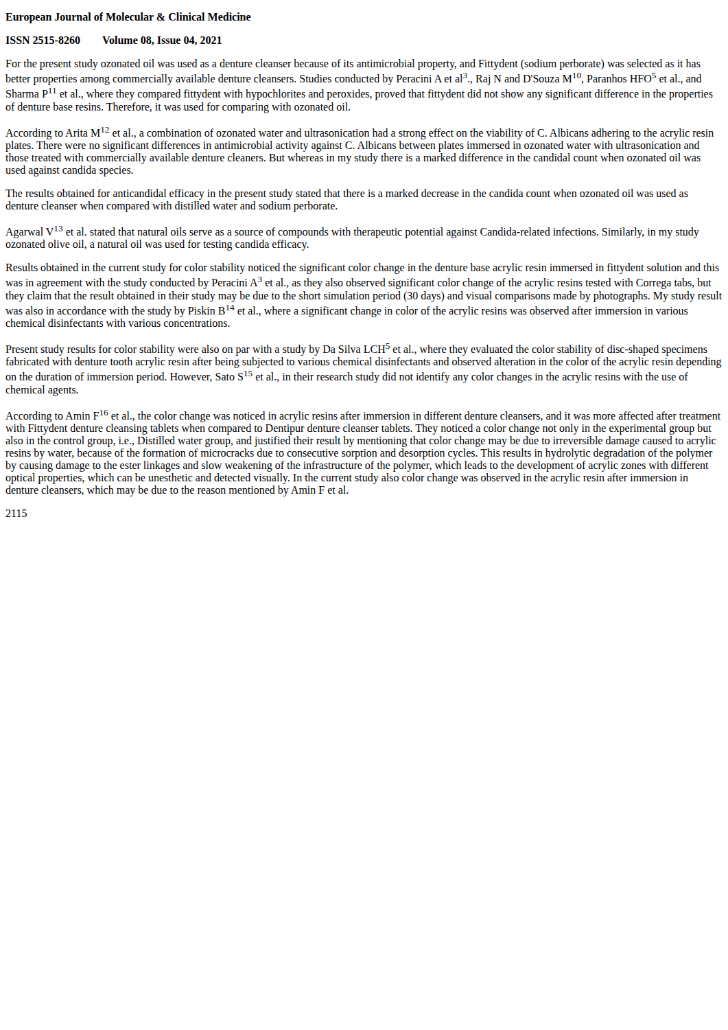European Journal of Molecular & Clinical Medicine
ISSN 2515-8260 Volume 08, Issue 04, 2021
For the present study ozonated oil was used as a denture cleanser because of its antimicrobial property, and Fittydent (sodium perborate) was selected as it has better properties among commercially available denture cleansers. Studies conducted by Peracini A et al3., Raj N and D'Souza M10, Paranhos HFO5 et al., and Sharma P11 et al., where they compared fittydent with hypochlorites and peroxides, proved that fittydent did not show any significant difference in the properties of denture base resins. Therefore, it was used for comparing with ozonated oil.
According to Arita M12 et al., a combination of ozonated water and ultrasonication had a strong effect on the viability of C. Albicans adhering to the acrylic resin plates. There were no significant differences in antimicrobial activity against C. Albicans between plates immersed in ozonated water with ultrasonication and those treated with commercially available denture cleaners. But whereas in my study there is a marked difference in the candidal count when ozonated oil was used against candida species.
The results obtained for anticandidal efficacy in the present study stated that there is a marked decrease in the candida count when ozonated oil was used as denture cleanser when compared with distilled water and sodium perborate.
Agarwal V13 et al. stated that natural oils serve as a source of compounds with therapeutic potential against Candida-related infections. Similarly, in my study ozonated olive oil, a natural oil was used for testing candida efficacy.
Results obtained in the current study for color stability noticed the significant color change in the denture base acrylic resin immersed in fittydent solution and this was in agreement with the study conducted by Peracini A3 et al., as they also observed significant color change of the acrylic resins tested with Correga tabs, but they claim that the result obtained in their study may be due to the short simulation period (30 days) and visual comparisons made by photographs. My study result was also in accordance with the study by Piskin B14 et al., where a significant change in color of the acrylic resins was observed after immersion in various chemical disinfectants with various concentrations.
Present study results for color stability were also on par with a study by Da Silva LCH5 et al., where they evaluated the color stability of disc-shaped specimens fabricated with denture tooth acrylic resin after being subjected to various chemical disinfectants and observed alteration in the color of the acrylic resin depending on the duration of immersion period. However, Sato S15 et al., in their research study did not identify any color changes in the acrylic resins with the use of chemical agents.
According to Amin F16 et al., the color change was noticed in acrylic resins after immersion in different denture cleansers, and it was more affected after treatment with Fittydent denture cleansing tablets when compared to Dentipur denture cleanser tablets. They noticed a color change not only in the experimental group but also in the control group, i.e., Distilled water group, and justified their result by mentioning that color change may be due to irreversible damage caused to acrylic resins by water, because of the formation of microcracks due to consecutive sorption and desorption cycles. This results in hydrolytic degradation of the polymer by causing damage to the ester linkages and slow weakening of the infrastructure of the polymer, which leads to the development of acrylic zones with different optical properties, which can be unesthetic and detected visually. In the current study also color change was observed in the acrylic resin after immersion in denture cleansers, which may be due to the reason mentioned by Amin F et al.
2115